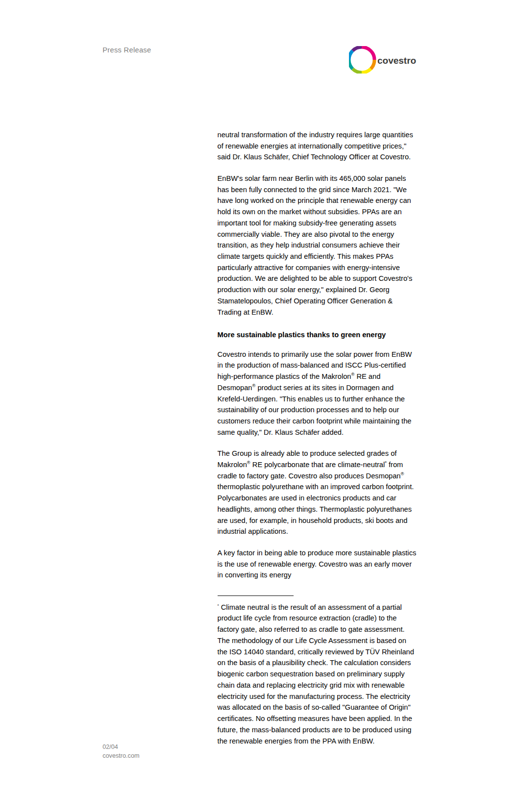Press Release
covestro
neutral transformation of the industry requires large quantities of renewable energies at internationally competitive prices," said Dr. Klaus Schäfer, Chief Technology Officer at Covestro.
EnBW's solar farm near Berlin with its 465,000 solar panels has been fully connected to the grid since March 2021. "We have long worked on the principle that renewable energy can hold its own on the market without subsidies. PPAs are an important tool for making subsidy-free generating assets commercially viable. They are also pivotal to the energy transition, as they help industrial consumers achieve their climate targets quickly and efficiently. This makes PPAs particularly attractive for companies with energy-intensive production. We are delighted to be able to support Covestro's production with our solar energy," explained Dr. Georg Stamatelopoulos, Chief Operating Officer Generation & Trading at EnBW.
More sustainable plastics thanks to green energy
Covestro intends to primarily use the solar power from EnBW in the production of mass-balanced and ISCC Plus-certified high-performance plastics of the Makrolon® RE and Desmopan® product series at its sites in Dormagen and Krefeld-Uerdingen. "This enables us to further enhance the sustainability of our production processes and to help our customers reduce their carbon footprint while maintaining the same quality," Dr. Klaus Schäfer added.
The Group is already able to produce selected grades of Makrolon® RE polycarbonate that are climate-neutral* from cradle to factory gate. Covestro also produces Desmopan® thermoplastic polyurethane with an improved carbon footprint. Polycarbonates are used in electronics products and car headlights, among other things. Thermoplastic polyurethanes are used, for example, in household products, ski boots and industrial applications.
A key factor in being able to produce more sustainable plastics is the use of renewable energy. Covestro was an early mover in converting its energy
* Climate neutral is the result of an assessment of a partial product life cycle from resource extraction (cradle) to the factory gate, also referred to as cradle to gate assessment. The methodology of our Life Cycle Assessment is based on the ISO 14040 standard, critically reviewed by TÜV Rheinland on the basis of a plausibility check. The calculation considers biogenic carbon sequestration based on preliminary supply chain data and replacing electricity grid mix with renewable electricity used for the manufacturing process. The electricity was allocated on the basis of so-called "Guarantee of Origin" certificates. No offsetting measures have been applied. In the future, the mass-balanced products are to be produced using the renewable energies from the PPA with EnBW.
02/04
covestro.com